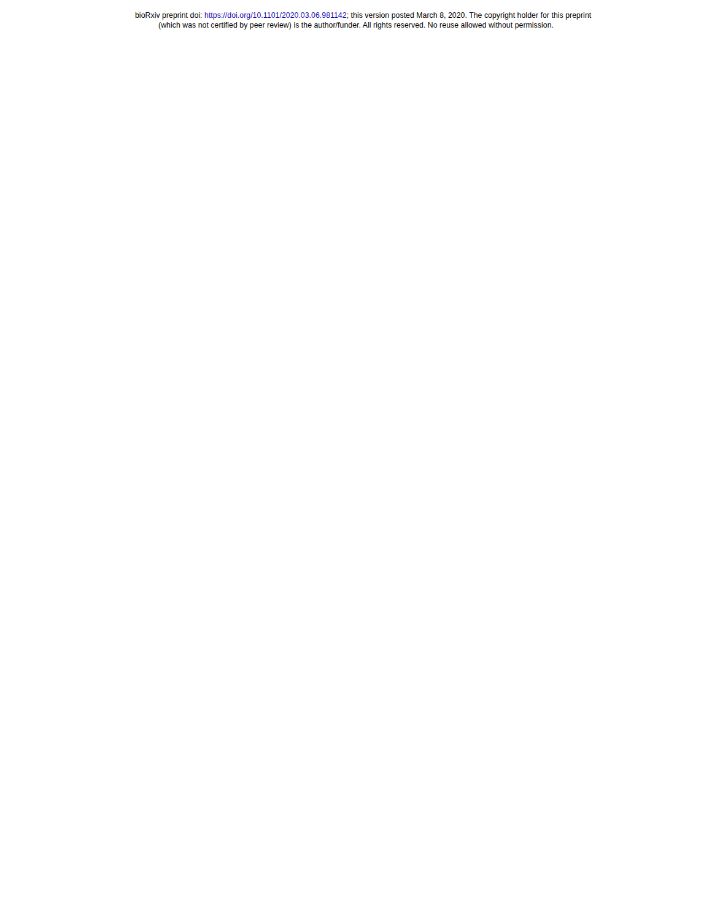bioRxiv preprint doi: https://doi.org/10.1101/2020.03.06.981142; this version posted March 8, 2020. The copyright holder for this preprint (which was not certified by peer review) is the author/funder. All rights reserved. No reuse allowed without permission.